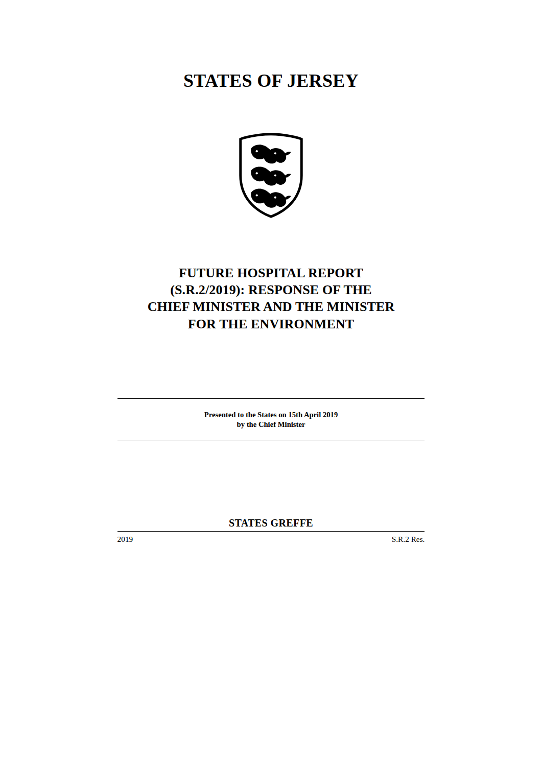STATES OF JERSEY
FUTURE HOSPITAL REPORT
(S.R.2/2019): RESPONSE OF THE
CHIEF MINISTER AND THE MINISTER
FOR THE ENVIRONMENT
Presented to the States on 15th April 2019
by the Chief Minister
STATES GREFFE
2019 S.R.2 Res.